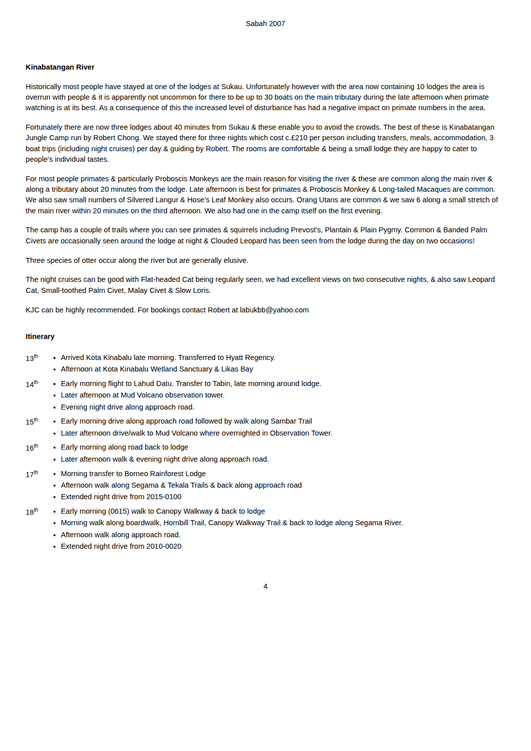Sabah 2007
Kinabatangan River
Historically most people have stayed at one of the lodges at Sukau. Unfortunately however with the area now containing 10 lodges the area is overrun with people & it is apparently not uncommon for there to be up to 30 boats on the main tributary during the late afternoon when primate watching is at its best. As a consequence of this the increased level of disturbance has had a negative impact on primate numbers in the area.
Fortunately there are now three lodges about 40 minutes from Sukau & these enable you to avoid the crowds. The best of these is Kinabatangan Jungle Camp run by Robert Chong. We stayed there for three nights which cost c.£210 per person including transfers, meals, accommodation, 3 boat trips (including night cruises) per day & guiding by Robert. The rooms are comfortable & being a small lodge they are happy to cater to people’s individual tastes.
For most people primates & particularly Proboscis Monkeys are the main reason for visiting the river & these are common along the main river & along a tributary about 20 minutes from the lodge. Late afternoon is best for primates & Proboscis Monkey & Long-tailed Macaques are common. We also saw small numbers of Silvered Langur & Hose’s Leaf Monkey also occurs. Orang Utans are common & we saw 6 along a small stretch of the main river within 20 minutes on the third afternoon. We also had one in the camp itself on the first evening.
The camp has a couple of trails where you can see primates & squirrels including Prevost’s, Plantain & Plain Pygmy. Common & Banded Palm Civets are occasionally seen around the lodge at night & Clouded Leopard has been seen from the lodge during the day on two occasions!
Three species of otter occur along the river but are generally elusive.
The night cruises can be good with Flat-headed Cat being regularly seen, we had excellent views on two consecutive nights, & also saw Leopard Cat, Small-toothed Palm Civet, Malay Civet & Slow Loris.
KJC can be highly recommended. For bookings contact Robert at labukbb@yahoo.com
Itinerary
| 13 th | Arrived Kota Kinabalu late morning. Transferred to Hyatt Regency. Afternoon at Kota Kinabalu Wetland Sanctuary & Likas Bay |
| 14 th | Early morning flight to Lahud Datu. Transfer to Tabin, late morning around lodge. Later afternoon at Mud Volcano observation tower. Evening night drive along approach road. |
| 15 th | Early morning drive along approach road followed by walk along Sambar Trail Later afternoon drive/walk to Mud Volcano where overnighted in Observation Tower. |
| 16 th | Early morning along road back to lodge Later afternoon walk & evening night drive along approach road. |
| 17 th | Morning transfer to Borneo Rainforest Lodge Afternoon walk along Segama & Tekala Trails & back along approach road Extended night drive from 2015-0100 |
| 18 th | Early morning (0615) walk to Canopy Walkway & back to lodge Morning walk along boardwalk, Hornbill Trail, Canopy Walkway Trail & back to lodge along Segama River. Afternoon walk along approach road. Extended night drive from 2010-0020 |
4